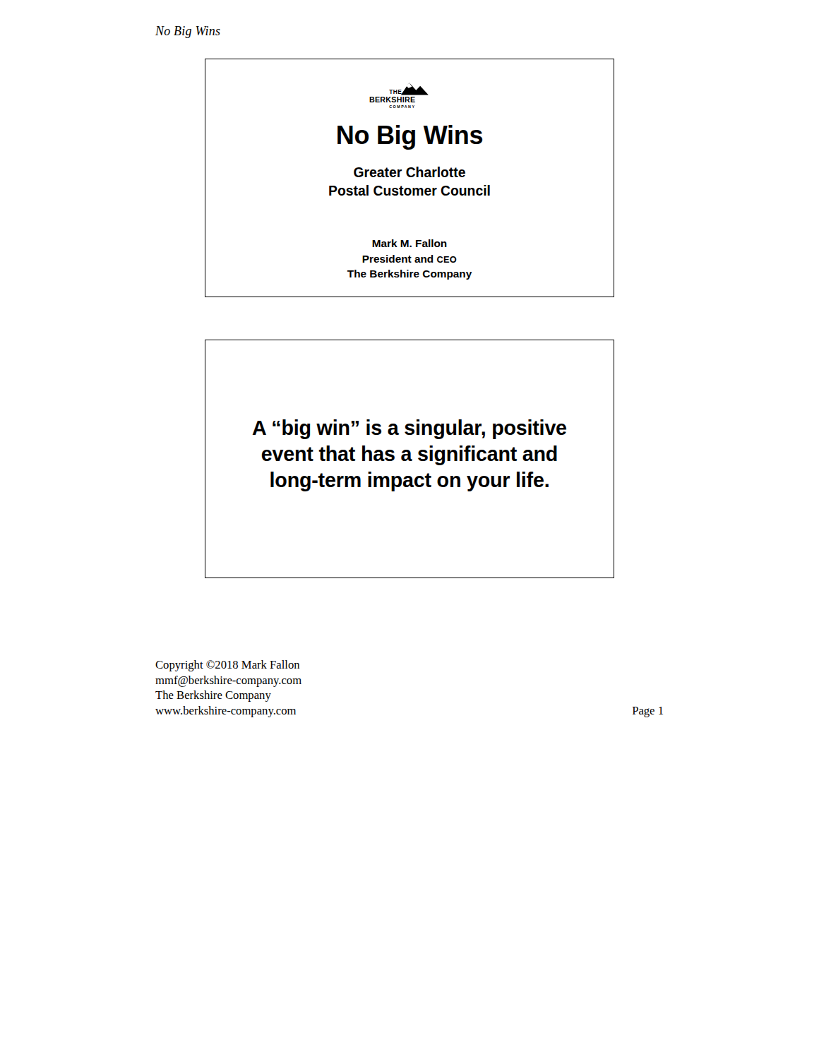No Big Wins
THE BERKSHIRE COMPANY
No Big Wins
Greater Charlotte
Postal Customer Council
Mark M. Fallon
President and CEO
The Berkshire Company
www.markfallon.com
www.berkshire-company.com
A “big win” is a singular, positive event that has a significant and long-term impact on your life.
Copyright ©2018 Mark Fallon mmf@berkshire-company.com The Berkshire Company www.berkshire-company.com
Page 1